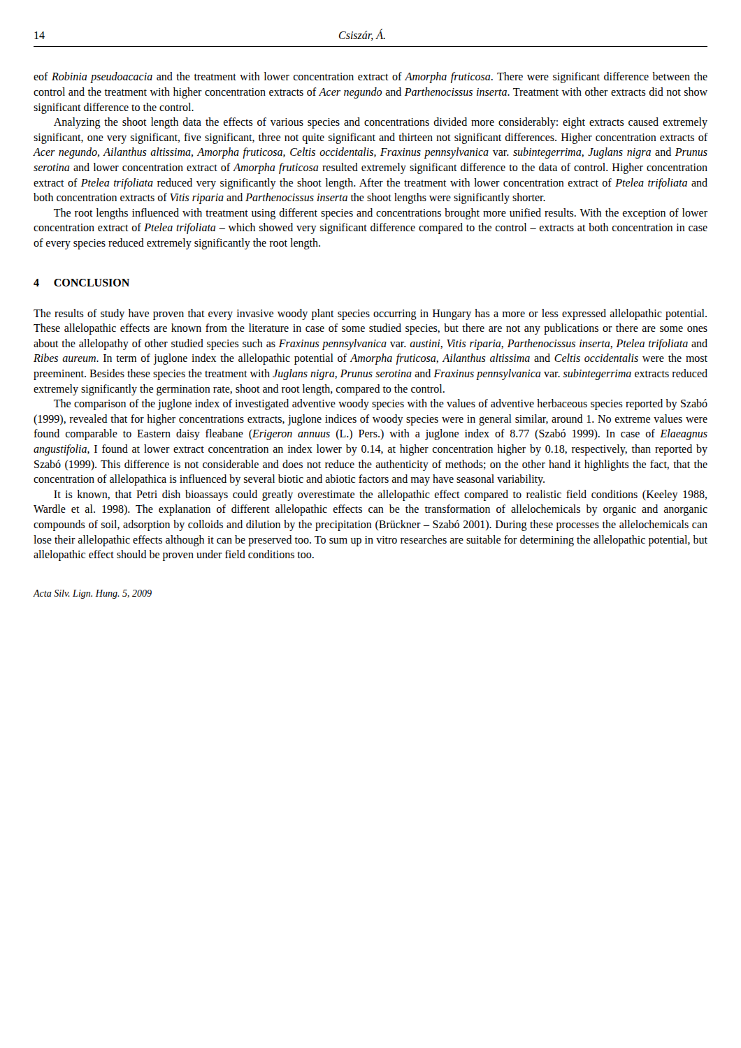14 Csiszár, Á.
eof Robinia pseudoacacia and the treatment with lower concentration extract of Amorpha fruticosa. There were significant difference between the control and the treatment with higher concentration extracts of Acer negundo and Parthenocissus inserta. Treatment with other extracts did not show significant difference to the control.
Analyzing the shoot length data the effects of various species and concentrations divided more considerably: eight extracts caused extremely significant, one very significant, five significant, three not quite significant and thirteen not significant differences. Higher concentration extracts of Acer negundo, Ailanthus altissima, Amorpha fruticosa, Celtis occidentalis, Fraxinus pennsylvanica var. subintegerrima, Juglans nigra and Prunus serotina and lower concentration extract of Amorpha fruticosa resulted extremely significant difference to the data of control. Higher concentration extract of Ptelea trifoliata reduced very significantly the shoot length. After the treatment with lower concentration extract of Ptelea trifoliata and both concentration extracts of Vitis riparia and Parthenocissus inserta the shoot lengths were significantly shorter.
The root lengths influenced with treatment using different species and concentrations brought more unified results. With the exception of lower concentration extract of Ptelea trifoliata – which showed very significant difference compared to the control – extracts at both concentration in case of every species reduced extremely significantly the root length.
4 CONCLUSION
The results of study have proven that every invasive woody plant species occurring in Hungary has a more or less expressed allelopathic potential. These allelopathic effects are known from the literature in case of some studied species, but there are not any publications or there are some ones about the allelopathy of other studied species such as Fraxinus pennsylvanica var. austini, Vitis riparia, Parthenocissus inserta, Ptelea trifoliata and Ribes aureum. In term of juglone index the allelopathic potential of Amorpha fruticosa, Ailanthus altissima and Celtis occidentalis were the most preeminent. Besides these species the treatment with Juglans nigra, Prunus serotina and Fraxinus pennsylvanica var. subintegerrima extracts reduced extremely significantly the germination rate, shoot and root length, compared to the control.
The comparison of the juglone index of investigated adventive woody species with the values of adventive herbaceous species reported by Szabó (1999), revealed that for higher concentrations extracts, juglone indices of woody species were in general similar, around 1. No extreme values were found comparable to Eastern daisy fleabane (Erigeron annuus (L.) Pers.) with a juglone index of 8.77 (Szabó 1999). In case of Elaeagnus angustifolia, I found at lower extract concentration an index lower by 0.14, at higher concentration higher by 0.18, respectively, than reported by Szabó (1999). This difference is not considerable and does not reduce the authenticity of methods; on the other hand it highlights the fact, that the concentration of allelopathica is influenced by several biotic and abiotic factors and may have seasonal variability.
It is known, that Petri dish bioassays could greatly overestimate the allelopathic effect compared to realistic field conditions (Keeley 1988, Wardle et al. 1998). The explanation of different allelopathic effects can be the transformation of allelochemicals by organic and anorganic compounds of soil, adsorption by colloids and dilution by the precipitation (Brückner – Szabó 2001). During these processes the allelochemicals can lose their allelopathic effects although it can be preserved too. To sum up in vitro researches are suitable for determining the allelopathic potential, but allelopathic effect should be proven under field conditions too.
Acta Silv. Lign. Hung. 5, 2009